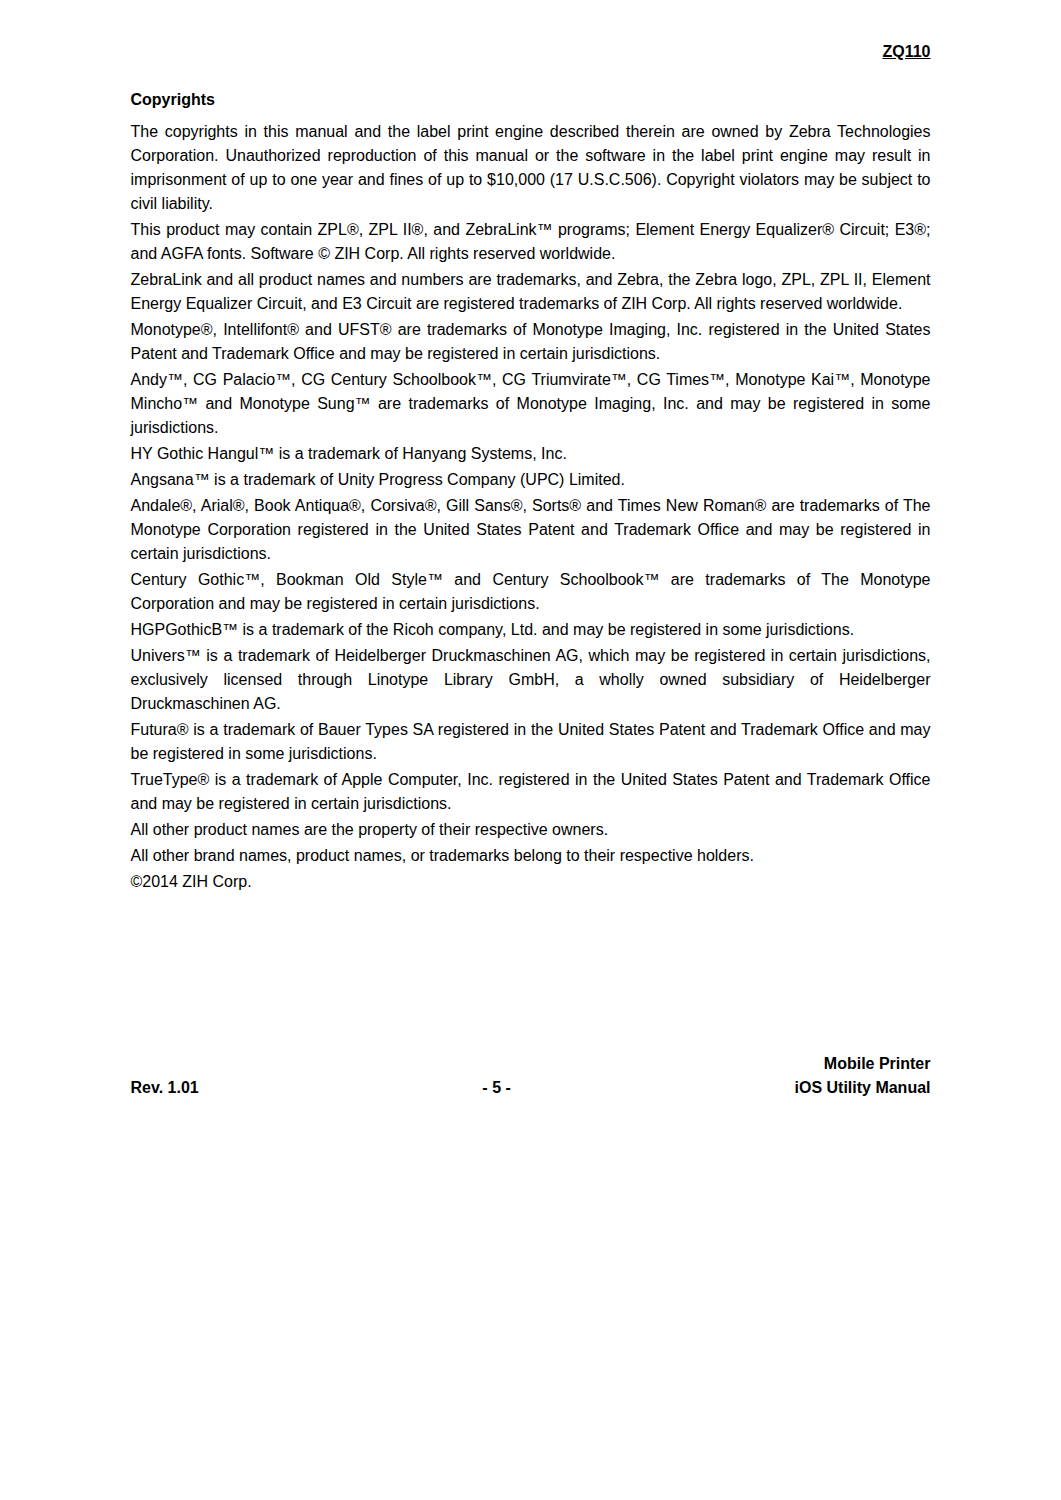ZQ110
Copyrights
The copyrights in this manual and the label print engine described therein are owned by Zebra Technologies Corporation. Unauthorized reproduction of this manual or the software in the label print engine may result in imprisonment of up to one year and fines of up to $10,000 (17 U.S.C.506). Copyright violators may be subject to civil liability.
This product may contain ZPL®, ZPL II®, and ZebraLink™ programs; Element Energy Equalizer® Circuit; E3®; and AGFA fonts. Software © ZIH Corp. All rights reserved worldwide.
ZebraLink and all product names and numbers are trademarks, and Zebra, the Zebra logo, ZPL, ZPL II, Element Energy Equalizer Circuit, and E3 Circuit are registered trademarks of ZIH Corp. All rights reserved worldwide.
Monotype®, Intellifont® and UFST® are trademarks of Monotype Imaging, Inc. registered in the United States Patent and Trademark Office and may be registered in certain jurisdictions.
Andy™, CG Palacio™, CG Century Schoolbook™, CG Triumvirate™, CG Times™, Monotype Kai™, Monotype Mincho™ and Monotype Sung™ are trademarks of Monotype Imaging, Inc. and may be registered in some jurisdictions.
HY Gothic Hangul™ is a trademark of Hanyang Systems, Inc.
Angsana™ is a trademark of Unity Progress Company (UPC) Limited.
Andale®, Arial®, Book Antiqua®, Corsiva®, Gill Sans®, Sorts® and Times New Roman® are trademarks of The Monotype Corporation registered in the United States Patent and Trademark Office and may be registered in certain jurisdictions.
Century Gothic™, Bookman Old Style™ and Century Schoolbook™ are trademarks of The Monotype Corporation and may be registered in certain jurisdictions.
HGPGothicB™ is a trademark of the Ricoh company, Ltd. and may be registered in some jurisdictions.
Univers™ is a trademark of Heidelberger Druckmaschinen AG, which may be registered in certain jurisdictions, exclusively licensed through Linotype Library GmbH, a wholly owned subsidiary of Heidelberger Druckmaschinen AG.
Futura® is a trademark of Bauer Types SA registered in the United States Patent and Trademark Office and may be registered in some jurisdictions.
TrueType® is a trademark of Apple Computer, Inc. registered in the United States Patent and Trademark Office and may be registered in certain jurisdictions.
All other product names are the property of their respective owners.
All other brand names, product names, or trademarks belong to their respective holders.
©2014 ZIH Corp.
Rev. 1.01
- 5 -
Mobile Printer
iOS Utility Manual